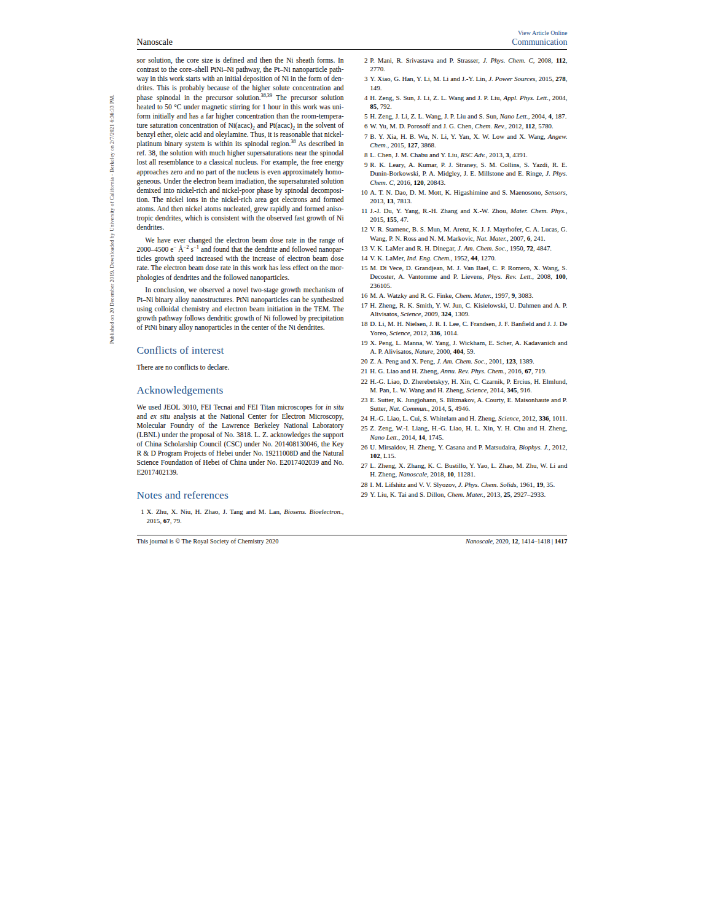View Article Online
Nanoscale
Communication
Published on 20 December 2019. Downloaded by University of California - Berkeley on 2/7/2021 6:36:33 PM.
sor solution, the core size is defined and then the Ni sheath forms. In contrast to the core–shell PtNi–Ni pathway, the Pt–Ni nanoparticle pathway in this work starts with an initial deposition of Ni in the form of dendrites. This is probably because of the higher solute concentration and phase spinodal in the precursor solution.38,39 The precursor solution heated to 50 °C under magnetic stirring for 1 hour in this work was uniform initially and has a far higher concentration than the room-temperature saturation concentration of Ni(acac)2 and Pt(acac)2 in the solvent of benzyl ether, oleic acid and oleylamine. Thus, it is reasonable that nickel-platinum binary system is within its spinodal region.38 As described in ref. 38, the solution with much higher supersaturations near the spinodal lost all resemblance to a classical nucleus. For example, the free energy approaches zero and no part of the nucleus is even approximately homogeneous. Under the electron beam irradiation, the supersaturated solution demixed into nickel-rich and nickel-poor phase by spinodal decomposition. The nickel ions in the nickel-rich area got electrons and formed atoms. And then nickel atoms nucleated, grew rapidly and formed anisotropic dendrites, which is consistent with the observed fast growth of Ni dendrites.
We have ever changed the electron beam dose rate in the range of 2000–4500 e− Å−2 s−1 and found that the dendrite and followed nanoparticles growth speed increased with the increase of electron beam dose rate. The electron beam dose rate in this work has less effect on the morphologies of dendrites and the followed nanoparticles.
In conclusion, we observed a novel two-stage growth mechanism of Pt–Ni binary alloy nanostructures. PtNi nanoparticles can be synthesized using colloidal chemistry and electron beam initiation in the TEM. The growth pathway follows dendritic growth of Ni followed by precipitation of PtNi binary alloy nanoparticles in the center of the Ni dendrites.
Conflicts of interest
There are no conflicts to declare.
Acknowledgements
We used JEOL 3010, FEI Tecnai and FEI Titan microscopes for in situ and ex situ analysis at the National Center for Electron Microscopy, Molecular Foundry of the Lawrence Berkeley National Laboratory (LBNL) under the proposal of No. 3818. L. Z. acknowledges the support of China Scholarship Council (CSC) under No. 201408130046, the Key R & D Program Projects of Hebei under No. 19211008D and the Natural Science Foundation of Hebei of China under No. E2017402039 and No. E2017402139.
Notes and references
X. Zhu, X. Niu, H. Zhao, J. Tang and M. Lan, Biosens. Bioelectron., 2015, 67, 79.
P. Mani, R. Srivastava and P. Strasser, J. Phys. Chem. C, 2008, 112, 2770.
Y. Xiao, G. Han, Y. Li, M. Li and J.-Y. Lin, J. Power Sources, 2015, 278, 149.
H. Zeng, S. Sun, J. Li, Z. L. Wang and J. P. Liu, Appl. Phys. Lett., 2004, 85, 792.
H. Zeng, J. Li, Z. L. Wang, J. P. Liu and S. Sun, Nano Lett., 2004, 4, 187.
W. Yu, M. D. Porosoff and J. G. Chen, Chem. Rev., 2012, 112, 5780.
B. Y. Xia, H. B. Wu, N. Li, Y. Yan, X. W. Low and X. Wang, Angew. Chem., 2015, 127, 3868.
L. Chen, J. M. Chabu and Y. Liu, RSC Adv., 2013, 3, 4391.
R. K. Leary, A. Kumar, P. J. Straney, S. M. Collins, S. Yazdi, R. E. Dunin-Borkowski, P. A. Midgley, J. E. Millstone and E. Ringe, J. Phys. Chem. C, 2016, 120, 20843.
A. T. N. Dao, D. M. Mott, K. Higashimine and S. Maenosono, Sensors, 2013, 13, 7813.
J.-J. Du, Y. Yang, R.-H. Zhang and X.-W. Zhou, Mater. Chem. Phys., 2015, 155, 47.
V. R. Stamenc, B. S. Mun, M. Arenz, K. J. J. Mayrhofer, C. A. Lucas, G. Wang, P. N. Ross and N. M. Markovic, Nat. Mater., 2007, 6, 241.
V. K. LaMer and R. H. Dinegar, J. Am. Chem. Soc., 1950, 72, 4847.
V. K. LaMer, Ind. Eng. Chem., 1952, 44, 1270.
M. Di Vece, D. Grandjean, M. J. Van Bael, C. P. Romero, X. Wang, S. Decoster, A. Vantomme and P. Lievens, Phys. Rev. Lett., 2008, 100, 236105.
M. A. Watzky and R. G. Finke, Chem. Mater., 1997, 9, 3083.
H. Zheng, R. K. Smith, Y. W. Jun, C. Kisielowski, U. Dahmen and A. P. Alivisatos, Science, 2009, 324, 1309.
D. Li, M. H. Nielsen, J. R. I. Lee, C. Frandsen, J. F. Banfield and J. J. De Yoreo, Science, 2012, 336, 1014.
X. Peng, L. Manna, W. Yang, J. Wickham, E. Scher, A. Kadavanich and A. P. Alivisatos, Nature, 2000, 404, 59.
Z. A. Peng and X. Peng, J. Am. Chem. Soc., 2001, 123, 1389.
H. G. Liao and H. Zheng, Annu. Rev. Phys. Chem., 2016, 67, 719.
H.-G. Liao, D. Zherebetskyy, H. Xin, C. Czarnik, P. Ercius, H. Elmlund, M. Pan, L. W. Wang and H. Zheng, Science, 2014, 345, 916.
E. Sutter, K. Jungjohann, S. Bliznakov, A. Courty, E. Maisonhaute and P. Sutter, Nat. Commun., 2014, 5, 4946.
H.-G. Liao, L. Cui, S. Whitelam and H. Zheng, Science, 2012, 336, 1011.
Z. Zeng, W.-I. Liang, H.-G. Liao, H. L. Xin, Y. H. Chu and H. Zheng, Nano Lett., 2014, 14, 1745.
U. Mirsaidov, H. Zheng, Y. Casana and P. Matsudaira, Biophys. J., 2012, 102, L15.
L. Zheng, X. Zhang, K. C. Bustillo, Y. Yao, L. Zhao, M. Zhu, W. Li and H. Zheng, Nanoscale, 2018, 10, 11281.
I. M. Lifshitz and V. V. Slyozov, J. Phys. Chem. Solids, 1961, 19, 35.
Y. Liu, K. Tai and S. Dillon, Chem. Mater., 2013, 25, 2927–2933.
This journal is © The Royal Society of Chemistry 2020
Nanoscale, 2020, 12, 1414–1418 | 1417